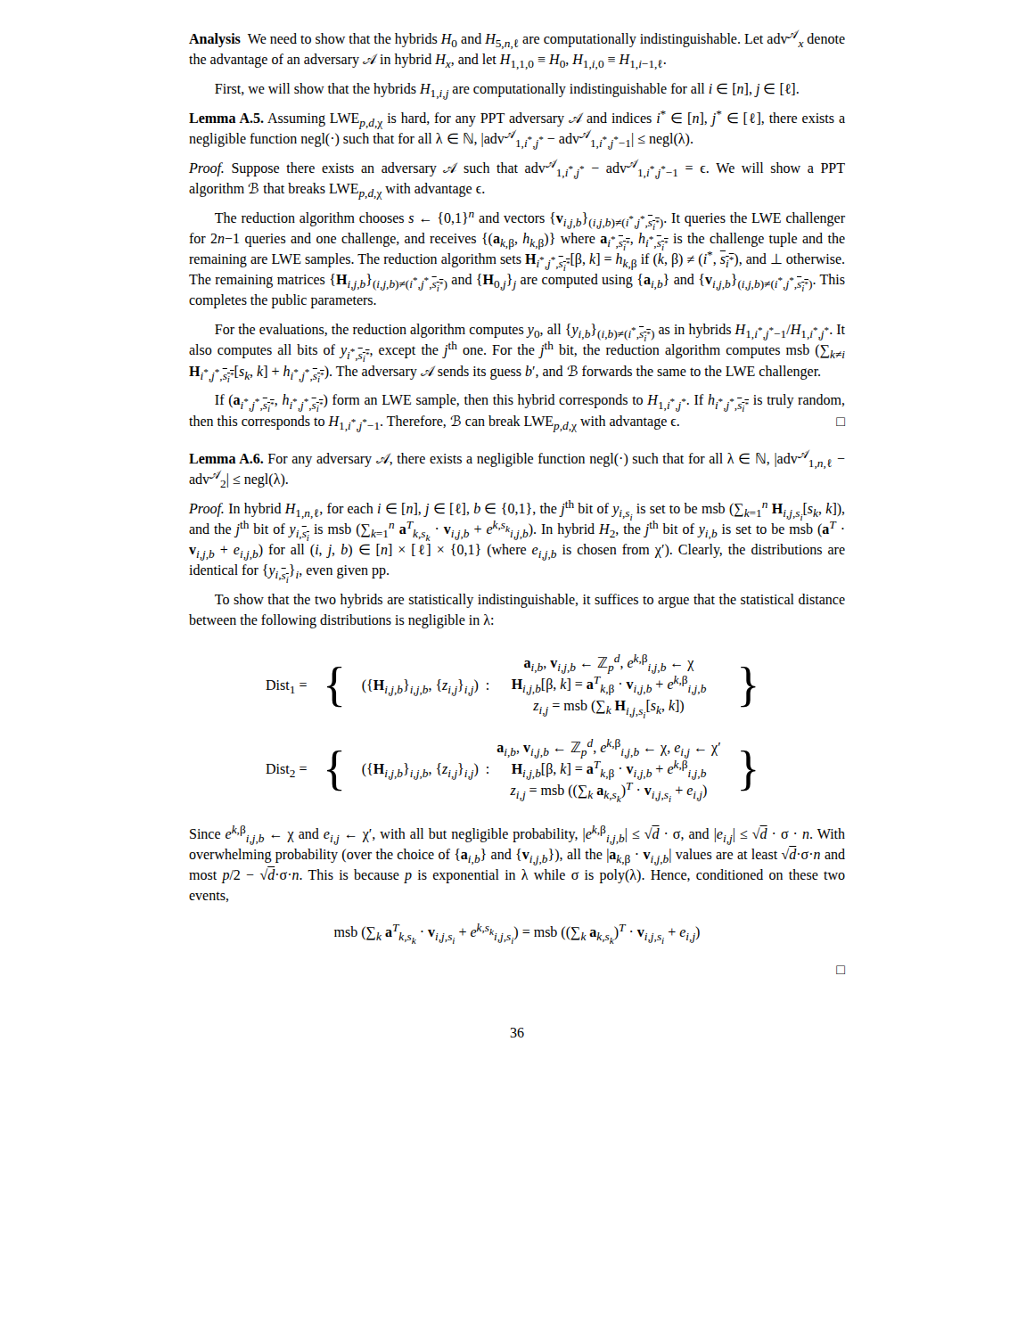Analysis We need to show that the hybrids H0 and H5,n,ℓ are computationally indistinguishable. Let adv𝒜x denote the advantage of an adversary 𝒜 in hybrid Hx, and let H1,1,0 ≡ H0, H1,i,0 ≡ H1,i−1,ℓ.
First, we will show that the hybrids H1,i,j are computationally indistinguishable for all i ∈ [n], j ∈ [ℓ].
Lemma A.5. Assuming LWEp,d,χ is hard, for any PPT adversary 𝒜 and indices i* ∈ [n], j* ∈ [ℓ], there exists a negligible function negl(·) such that for all λ ∈ ℕ, |adv𝒜1,i*,j* − adv𝒜1,i*,j*−1| ≤ negl(λ).
Proof. Suppose there exists an adversary 𝒜 such that adv𝒜1,i*,j* − adv𝒜1,i*,j*−1 = ϵ. We will show a PPT algorithm ℬ that breaks LWEp,d,χ with advantage ϵ.
The reduction algorithm chooses s ← {0,1}n and vectors {vi,j,b}(i,j,b)≠(i*,j*,si*). It queries the LWE challenger for 2n−1 queries and one challenge, and receives {(ak,β, hk,β)} where ai*,si*, hi*,si* is the challenge tuple and the remaining are LWE samples. The reduction algorithm sets Hi*,j*,si*[β, k] = hk,β if (k, β) ≠ (i*, si*), and ⊥ otherwise. The remaining matrices {Hi,j,b}(i,j,b)≠(i*,j*,si*) and {H0,j}j are computed using {ai,b} and {vi,j,b}(i,j,b)≠(i*,j*,si*). This completes the public parameters.
For the evaluations, the reduction algorithm computes y0, all {yi,b}(i,b)≠(i*,si*) as in hybrids H1,i*,j*−1/H1,i*,j*. It also computes all bits of yi*,si*, except the jth one. For the jth bit, the reduction algorithm computes msb (∑k≠i Hi*,j*,si*[sk, k] + hi*,j*,si*). The adversary 𝒜 sends its guess b′, and ℬ forwards the same to the LWE challenger.
If (ai*,j*,si*, hi*,j*,si*) form an LWE sample, then this hybrid corresponds to H1,i*,j*. If hi*,j*,si* is truly random, then this corresponds to H1,i*,j*−1. Therefore, ℬ can break LWEp,d,χ with advantage ϵ. □
Lemma A.6. For any adversary 𝒜, there exists a negligible function negl(·) such that for all λ ∈ ℕ, |adv𝒜1,n,ℓ − adv𝒜2| ≤ negl(λ).
Proof. In hybrid H1,n,ℓ, for each i ∈ [n], j ∈ [ℓ], b ∈ {0,1}, the jth bit of yi,si is set to be msb (∑k=1n Hi,j,si[sk, k]), and the jth bit of yi,si is msb (∑k=1n aTk,sk · vi,j,b + ek,ski,j,b). In hybrid H2, the jth bit of yi,b is set to be msb (aT · vi,j,b + ei,j,b) for all (i, j, b) ∈ [n] × [ℓ] × {0,1} (where ei,j,b is chosen from χ′). Clearly, the distributions are identical for {yi,si}i, even given pp.
To show that the two hybrids are statistically indistinguishable, it suffices to argue that the statistical distance between the following distributions is negligible in λ:
| Dist 1 = | { | ({ H i , j , b } i , j , b , { z i , j } i , j ) | : | a i , b , v i , j , b ← ℤ p d , e k ,β i , j , b ← χ H i , j , b [β, k ] = a T k ,β · v i , j , b + e k ,β i , j , b z i , j = msb (∑ k H i , j , s i [ s k , k ]) | } |
| Dist 2 = | { | ({ H i , j , b } i , j , b , { z i , j } i , j ) | : | a i , b , v i , j , b ← ℤ p d , e k ,β i , j , b ← χ, e i , j ← χ′ H i , j , b [β, k ] = a T k ,β · v i , j , b + e k ,β i , j , b z i , j = msb ((∑ k a k , s k ) T · v i , j , s i + e i , j ) | } |
Since ek,βi,j,b ← χ and ei,j ← χ′, with all but negligible probability, |ek,βi,j,b| ≤ √d · σ, and |ei,j| ≤ √d · σ · n. With overwhelming probability (over the choice of {ai,b} and {vi,j,b}), all the |ak,β · vi,j,b| values are at least √d·σ·n and most p/2 − √d·σ·n. This is because p is exponential in λ while σ is poly(λ). Hence, conditioned on these two events,
msb (∑k aTk,sk · vi,j,si + ek,ski,j,si) = msb ((∑k ak,sk)T · vi,j,si + ei,j)
□
36